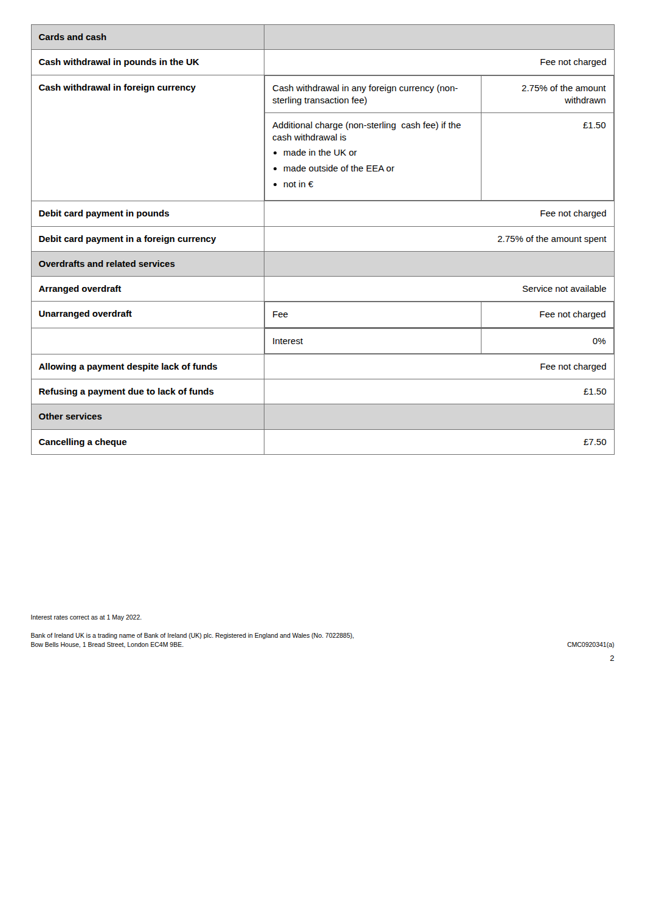| Cards and cash | |
| Cash withdrawal in pounds in the UK | Fee not charged |
| Cash withdrawal in foreign currency | / Cash withdrawal in any foreign currency (non-sterling transaction fee) / 2.75% of the amount withdrawn / / Additional charge (non-sterling cash fee) if the cash withdrawal is made in the UK or made outside of the EEA or not in € / £1.50 / |
| Debit card payment in pounds | Fee not charged |
| Debit card payment in a foreign currency | 2.75% of the amount spent |
| Overdrafts and related services | |
| Arranged overdraft | Service not available |
| Unarranged overdraft | / Fee / Fee not charged / |
| | / Interest / 0% / |
| Allowing a payment despite lack of funds | Fee not charged |
| Refusing a payment due to lack of funds | £1.50 |
| Other services | |
| Cancelling a cheque | £7.50 |
Interest rates correct as at 1 May 2022.
Bank of Ireland UK is a trading name of Bank of Ireland (UK) plc. Registered in England and Wales (No. 7022885),
Bow Bells House, 1 Bread Street, London EC4M 9BE. CMC0920341(a)
2